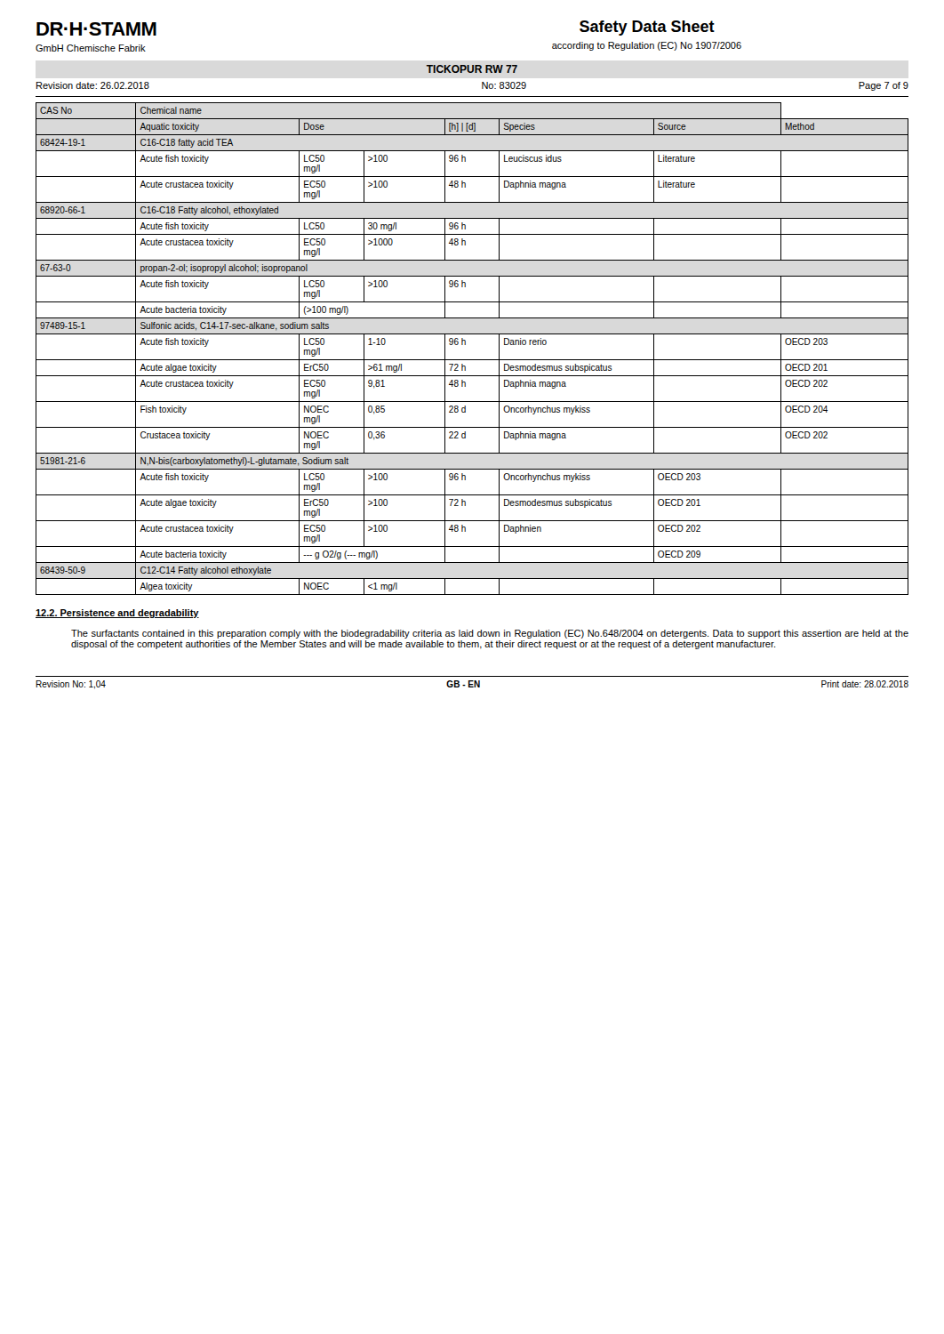DR·H·STAMM
GmbH Chemische Fabrik
Safety Data Sheet
according to Regulation (EC) No 1907/2006
TICKOPUR RW 77
Revision date: 26.02.2018 No: 83029 Page 7 of 9
| CAS No | Chemical name |
| --- | --- |
| | Aquatic toxicity | Dose | [h] / [d] | Species | Source | Method |
| 68424-19-1 | C16-C18 fatty acid TEA |
| | Acute fish toxicity | LC50 mg/l | >100 | 96 h | Leuciscus idus | Literature | |
| | Acute crustacea toxicity | EC50 mg/l | >100 | 48 h | Daphnia magna | Literature | |
| 68920-66-1 | C16-C18 Fatty alcohol, ethoxylated |
| | Acute fish toxicity | LC50 | 30 mg/l | 96 h | | | |
| | Acute crustacea toxicity | EC50 mg/l | >1000 | 48 h | | | |
| 67-63-0 | propan-2-ol; isopropyl alcohol; isopropanol |
| | Acute fish toxicity | LC50 mg/l | >100 | 96 h | | | |
| | Acute bacteria toxicity | (>100 mg/l) | | | | |
| 97489-15-1 | Sulfonic acids, C14-17-sec-alkane, sodium salts |
| | Acute fish toxicity | LC50 mg/l | 1-10 | 96 h | Danio rerio | | OECD 203 |
| | Acute algae toxicity | ErC50 | >61 mg/l | 72 h | Desmodesmus subspicatus | | OECD 201 |
| | Acute crustacea toxicity | EC50 mg/l | 9,81 | 48 h | Daphnia magna | | OECD 202 |
| | Fish toxicity | NOEC mg/l | 0,85 | 28 d | Oncorhynchus mykiss | | OECD 204 |
| | Crustacea toxicity | NOEC mg/l | 0,36 | 22 d | Daphnia magna | | OECD 202 |
| 51981-21-6 | N,N-bis(carboxylatomethyl)-L-glutamate, Sodium salt |
| | Acute fish toxicity | LC50 mg/l | >100 | 96 h | Oncorhynchus mykiss | OECD 203 | |
| | Acute algae toxicity | ErC50 mg/l | >100 | 72 h | Desmodesmus subspicatus | OECD 201 | |
| | Acute crustacea toxicity | EC50 mg/l | >100 | 48 h | Daphnien | OECD 202 | |
| | Acute bacteria toxicity | --- g O2/g (--- mg/l) | | | OECD 209 | |
| 68439-50-9 | C12-C14 Fatty alcohol ethoxylate |
| | Algea toxicity | NOEC | <1 mg/l | | | | |
12.2. Persistence and degradability
The surfactants contained in this preparation comply with the biodegradability criteria as laid down in Regulation (EC) No.648/2004 on detergents. Data to support this assertion are held at the disposal of the competent authorities of the Member States and will be made available to them, at their direct request or at the request of a detergent manufacturer.
Revision No: 1,04 GB - EN Print date: 28.02.2018